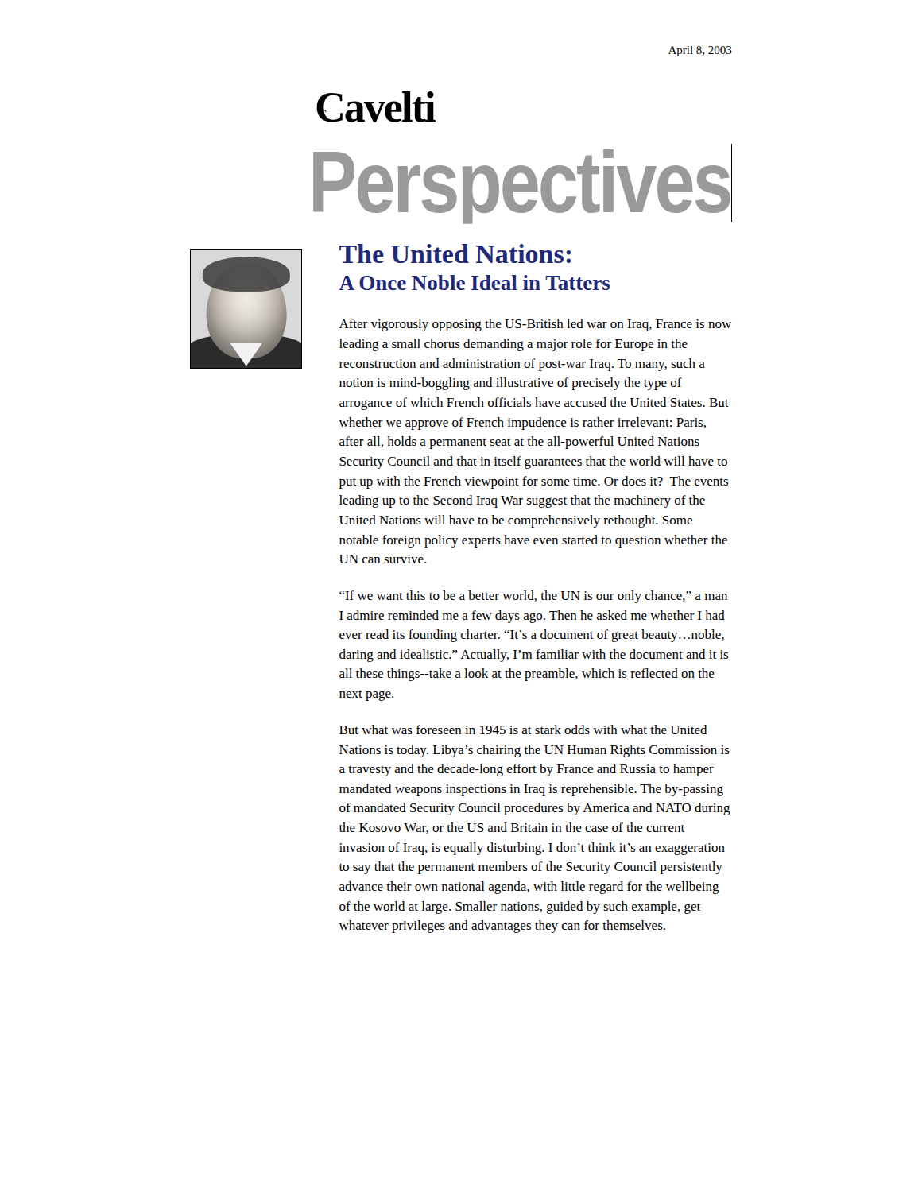April 8, 2003
cCavelti
Perspectives
The United Nations: A Once Noble Ideal in Tatters
After vigorously opposing the US-British led war on Iraq, France is now leading a small chorus demanding a major role for Europe in the reconstruction and administration of post-war Iraq. To many, such a notion is mind-boggling and illustrative of precisely the type of arrogance of which French officials have accused the United States. But whether we approve of French impudence is rather irrelevant: Paris, after all, holds a permanent seat at the all-powerful United Nations Security Council and that in itself guarantees that the world will have to put up with the French viewpoint for some time. Or does it? The events leading up to the Second Iraq War suggest that the machinery of the United Nations will have to be comprehensively rethought. Some notable foreign policy experts have even started to question whether the UN can survive.
“If we want this to be a better world, the UN is our only chance,” a man I admire reminded me a few days ago. Then he asked me whether I had ever read its founding charter. “It’s a document of great beauty…noble, daring and idealistic.” Actually, I’m familiar with the document and it is all these things--take a look at the preamble, which is reflected on the next page.
But what was foreseen in 1945 is at stark odds with what the United Nations is today. Libya’s chairing the UN Human Rights Commission is a travesty and the decade-long effort by France and Russia to hamper mandated weapons inspections in Iraq is reprehensible. The by-passing of mandated Security Council procedures by America and NATO during the Kosovo War, or the US and Britain in the case of the current invasion of Iraq, is equally disturbing. I don’t think it’s an exaggeration to say that the permanent members of the Security Council persistently advance their own national agenda, with little regard for the wellbeing of the world at large. Smaller nations, guided by such example, get whatever privileges and advantages they can for themselves.